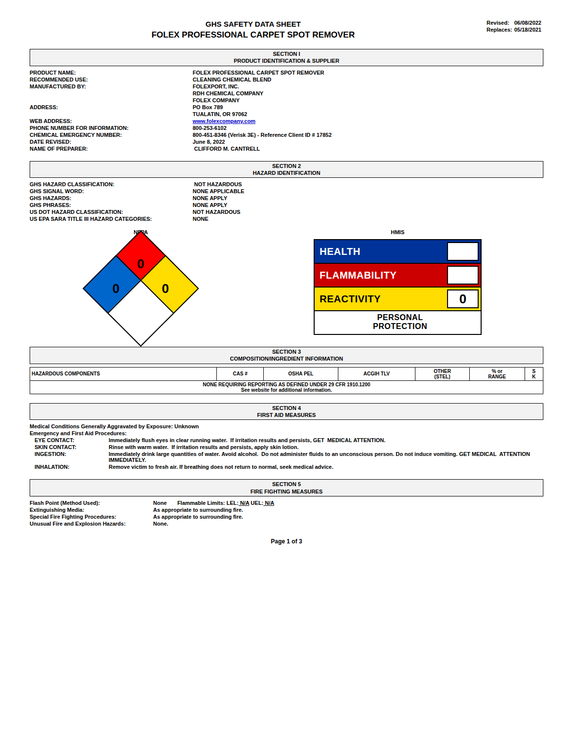GHS SAFETY DATA SHEET
FOLEX PROFESSIONAL CARPET SPOT REMOVER
| Revised: | 06/08/2022 |
| Replaces: | 05/18/2021 |
SECTION I
PRODUCT IDENTIFICATION & SUPPLIER
| PRODUCT NAME: | FOLEX PROFESSIONAL CARPET SPOT REMOVER |
| RECOMMENDED USE: | CLEANING CHEMICAL BLEND |
| MANUFACTURED BY: | FOLEXPORT, INC. |
| | RDH CHEMICAL COMPANY |
| | FOLEX COMPANY |
| ADDRESS: | PO Box 789 |
| | TUALATIN, OR 97062 |
| WEB ADDRESS: | www.folexcompany.com |
| PHONE NUMBER FOR INFORMATION: | 800-253-6102 |
| CHEMICAL EMERGENCY NUMBER: | 800-451-8346 (Verisk 3E) - Reference Client ID # 17852 |
| DATE REVISED: | June 8, 2022 |
| NAME OF PREPARER: | CLIFFORD M. CANTRELL |
SECTION 2
HAZARD IDENTIFICATION
| GHS HAZARD CLASSIFICATION: | NOT HAZARDOUS |
| GHS SIGNAL WORD: | NONE APPLICABLE |
| GHS HAZARDS: | NONE APPLY |
| GHS PHRASES: | NONE APPLY |
| US DOT HAZARD CLASSIFICATION: | NOT HAZARDOUS |
| US EPA SARA TITLE III HAZARD CATEGORIES: | NONE |
NFPA
0
0
0
HMIS
HEALTH
0
FLAMMABILITY
0
REACTIVITY
0
PERSONAL
PROTECTION
SECTION 3
COMPOSITION/INGREDIENT INFORMATION
| HAZARDOUS COMPONENTS | CAS # | OSHA PEL | ACGIH TLV | OTHER (STEL) | % or RANGE | S K |
| --- | --- | --- | --- | --- | --- | --- |
| NONE REQUIRING REPORTING AS DEFINED UNDER 29 CFR 1910.1200 See website for additional information. |
SECTION 4
FIRST AID MEASURES
| Medical Conditions Generally Aggravated by Exposure: Unknown |
| Emergency and First Aid Procedures: |
| EYE CONTACT: | Immediately flush eyes in clear running water. If irritation results and persists, GET MEDICAL ATTENTION. |
| SKIN CONTACT: | Rinse with warm water. If irritation results and persists, apply skin lotion. |
| INGESTION: | Immediately drink large quantities of water. Avoid alcohol. Do not administer fluids to an unconscious person. Do not induce vomiting. GET MEDICAL ATTENTION IMMEDIATELY. |
| INHALATION: | Remove victim to fresh air. If breathing does not return to normal, seek medical advice. |
SECTION 5
FIRE FIGHTING MEASURES
| Flash Point (Method Used): | None Flammable Limits: LEL: N/A UEL: N/A |
| Extinguishing Media: | As appropriate to surrounding fire. |
| Special Fire Fighting Procedures: | As appropriate to surrounding fire. |
| Unusual Fire and Explosion Hazards: | None. |
Page 1 of 3